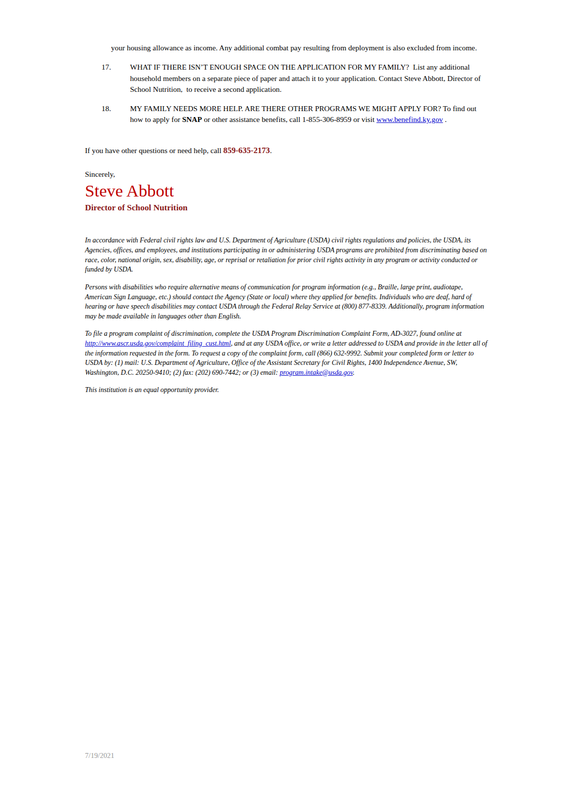your housing allowance as income. Any additional combat pay resulting from deployment is also excluded from income.
17. What if there isn’t enough space on the application for my family? List any additional household members on a separate piece of paper and attach it to your application. Contact Steve Abbott, Director of School Nutrition, to receive a second application.
18. My family needs more help. Are there other programs we might apply for? To find out how to apply for SNAP or other assistance benefits, call 1-855-306-8959 or visit www.benefind.ky.gov .
If you have other questions or need help, call 859-635-2173.
Sincerely,
Steve Abbott
Director of School Nutrition
In accordance with Federal civil rights law and U.S. Department of Agriculture (USDA) civil rights regulations and policies, the USDA, its Agencies, offices, and employees, and institutions participating in or administering USDA programs are prohibited from discriminating based on race, color, national origin, sex, disability, age, or reprisal or retaliation for prior civil rights activity in any program or activity conducted or funded by USDA.
Persons with disabilities who require alternative means of communication for program information (e.g., Braille, large print, audiotape, American Sign Language, etc.) should contact the Agency (State or local) where they applied for benefits. Individuals who are deaf, hard of hearing or have speech disabilities may contact USDA through the Federal Relay Service at (800) 877-8339. Additionally, program information may be made available in languages other than English.
To file a program complaint of discrimination, complete the USDA Program Discrimination Complaint Form, AD-3027, found online at http://www.ascr.usda.gov/complaint_filing_cust.html, and at any USDA office, or write a letter addressed to USDA and provide in the letter all of the information requested in the form. To request a copy of the complaint form, call (866) 632-9992. Submit your completed form or letter to USDA by: (1) mail: U.S. Department of Agriculture, Office of the Assistant Secretary for Civil Rights, 1400 Independence Avenue, SW, Washington, D.C. 20250-9410; (2) fax: (202) 690-7442; or (3) email: program.intake@usda.gov.
This institution is an equal opportunity provider.
7/19/2021